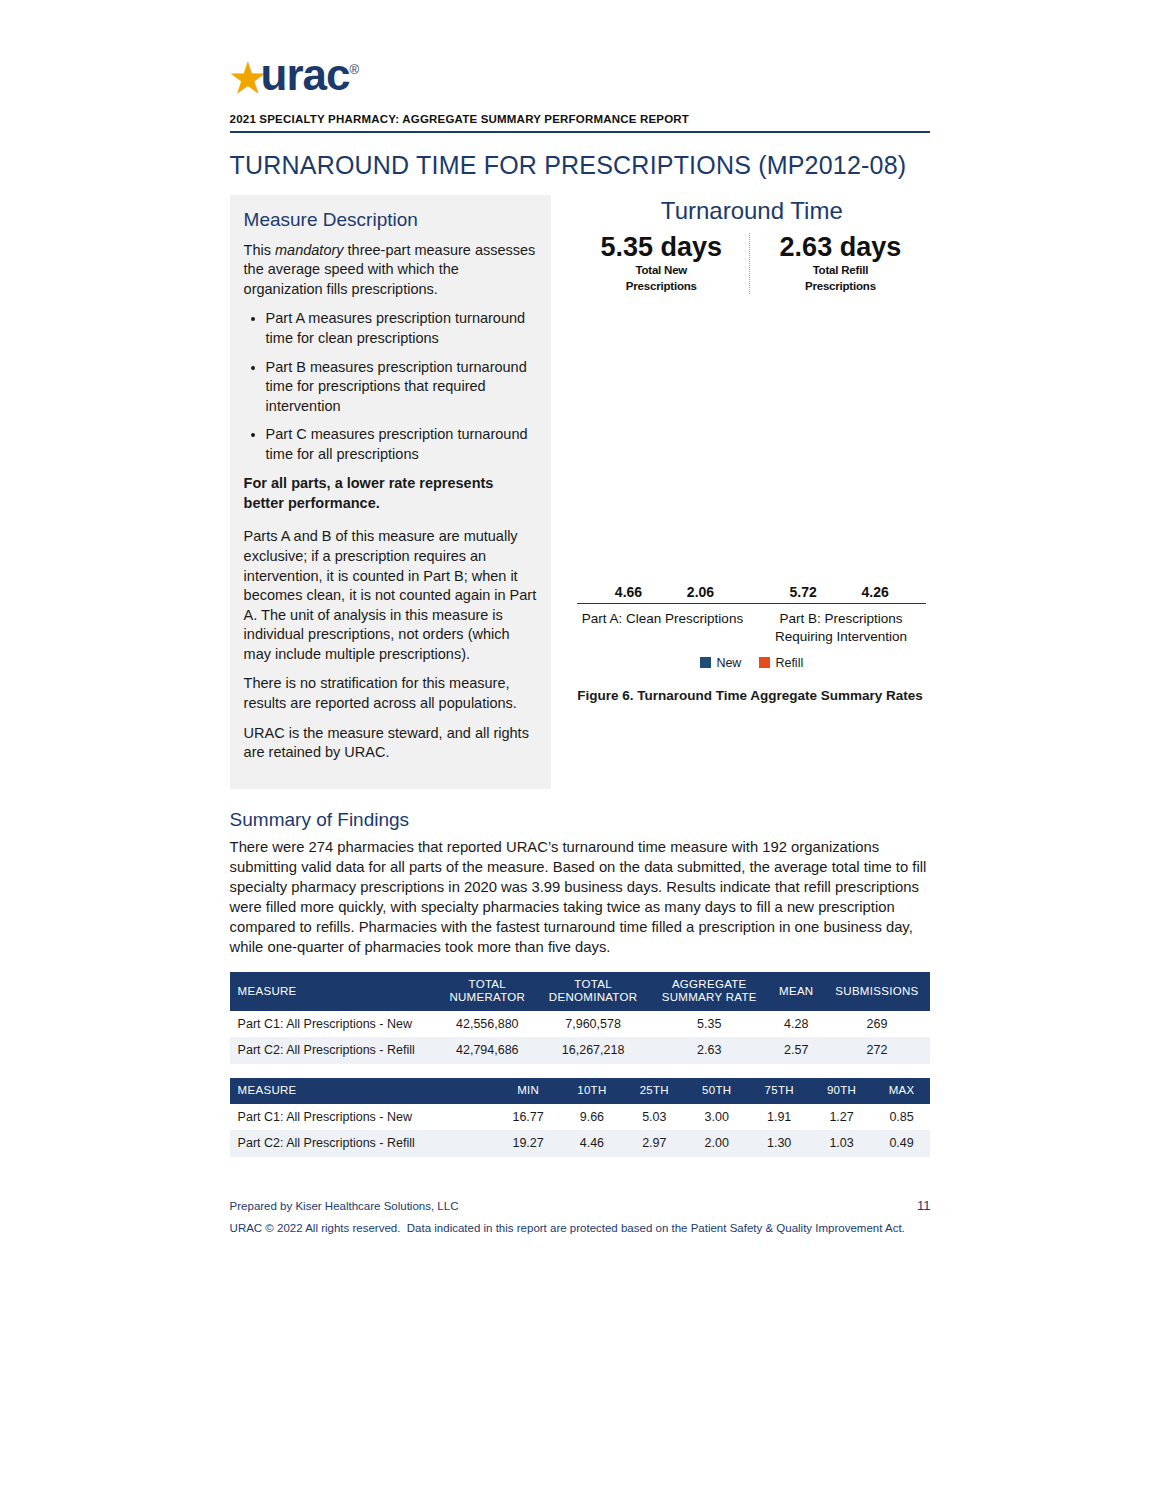★urac®
2021 SPECIALTY PHARMACY: AGGREGATE SUMMARY PERFORMANCE REPORT
TURNAROUND TIME FOR PRESCRIPTIONS (MP2012-08)
Measure Description
This mandatory three-part measure assesses the average speed with which the organization fills prescriptions.
Part A measures prescription turnaround time for clean prescriptions
Part B measures prescription turnaround time for prescriptions that required intervention
Part C measures prescription turnaround time for all prescriptions
For all parts, a lower rate represents better performance.
Parts A and B of this measure are mutually exclusive; if a prescription requires an intervention, it is counted in Part B; when it becomes clean, it is not counted again in Part A. The unit of analysis in this measure is individual prescriptions, not orders (which may include multiple prescriptions).
There is no stratification for this measure, results are reported across all populations.
URAC is the measure steward, and all rights are retained by URAC.
Turnaround Time
5.35 days
Total New Prescriptions
2.63 days
Total Refill Prescriptions
4.66
2.06
5.72
4.26
Part A: Clean Prescriptions
Part B: Prescriptions Requiring Intervention
New Refill
Figure 6. Turnaround Time Aggregate Summary Rates
Summary of Findings
There were 274 pharmacies that reported URAC’s turnaround time measure with 192 organizations submitting valid data for all parts of the measure. Based on the data submitted, the average total time to fill specialty pharmacy prescriptions in 2020 was 3.99 business days. Results indicate that refill prescriptions were filled more quickly, with specialty pharmacies taking twice as many days to fill a new prescription compared to refills. Pharmacies with the fastest turnaround time filled a prescription in one business day, while one-quarter of pharmacies took more than five days.
| Measure | Total Numerator | Total Denominator | Aggregate Summary Rate | Mean | Submissions |
| --- | --- | --- | --- | --- | --- |
| Part C1: All Prescriptions - New | 42,556,880 | 7,960,578 | 5.35 | 4.28 | 269 |
| Part C2: All Prescriptions - Refill | 42,794,686 | 16,267,218 | 2.63 | 2.57 | 272 |
| Measure | Min | 10th | 25th | 50th | 75th | 90th | Max |
| --- | --- | --- | --- | --- | --- | --- | --- |
| Part C1: All Prescriptions - New | 16.77 | 9.66 | 5.03 | 3.00 | 1.91 | 1.27 | 0.85 |
| Part C2: All Prescriptions - Refill | 19.27 | 4.46 | 2.97 | 2.00 | 1.30 | 1.03 | 0.49 |
Prepared by Kiser Healthcare Solutions, LLC
11
URAC © 2022 All rights reserved. Data indicated in this report are protected based on the Patient Safety & Quality Improvement Act.